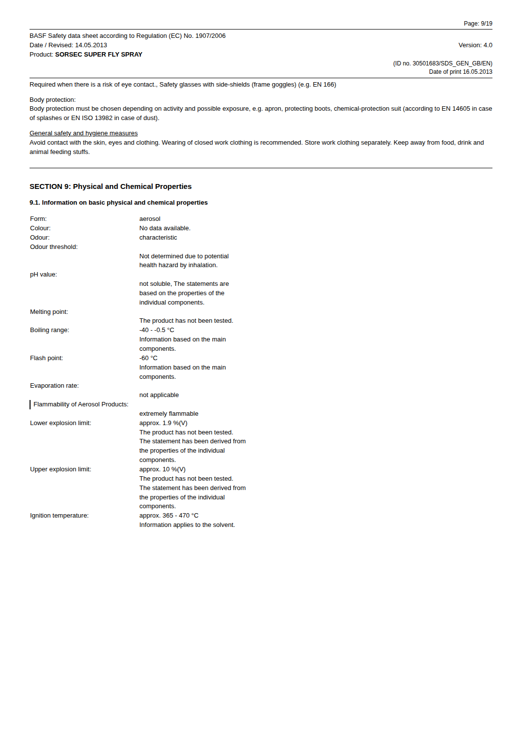Page: 9/19
BASF Safety data sheet according to Regulation (EC) No. 1907/2006
Date / Revised: 14.05.2013 Version: 4.0
Product: SORSEC SUPER FLY SPRAY
(ID no. 30501683/SDS_GEN_GB/EN)
Date of print 16.05.2013
Required when there is a risk of eye contact., Safety glasses with side-shields (frame goggles) (e.g. EN 166)
Body protection:
Body protection must be chosen depending on activity and possible exposure, e.g. apron, protecting boots, chemical-protection suit (according to EN 14605 in case of splashes or EN ISO 13982 in case of dust).
General safety and hygiene measures
Avoid contact with the skin, eyes and clothing. Wearing of closed work clothing is recommended. Store work clothing separately. Keep away from food, drink and animal feeding stuffs.
SECTION 9: Physical and Chemical Properties
9.1. Information on basic physical and chemical properties
| Form: | aerosol |
| Colour: | No data available. |
| Odour: | characteristic |
| Odour threshold: | |
| | Not determined due to potential health hazard by inhalation. |
| pH value: | |
| | not soluble, The statements are based on the properties of the individual components. |
| Melting point: | |
| | The product has not been tested. |
| Boiling range: | -40 - -0.5 °C |
| | Information based on the main components. |
| Flash point: | -60 °C |
| | Information based on the main components. |
| Evaporation rate: | |
| | not applicable |
| Flammability of Aerosol Products: | |
| | extremely flammable |
| Lower explosion limit: | approx. 1.9 %(V) |
| | The product has not been tested. The statement has been derived from the properties of the individual components. |
| Upper explosion limit: | approx. 10 %(V) |
| | The product has not been tested. The statement has been derived from the properties of the individual components. |
| Ignition temperature: | approx. 365 - 470 °C |
| | Information applies to the solvent. |